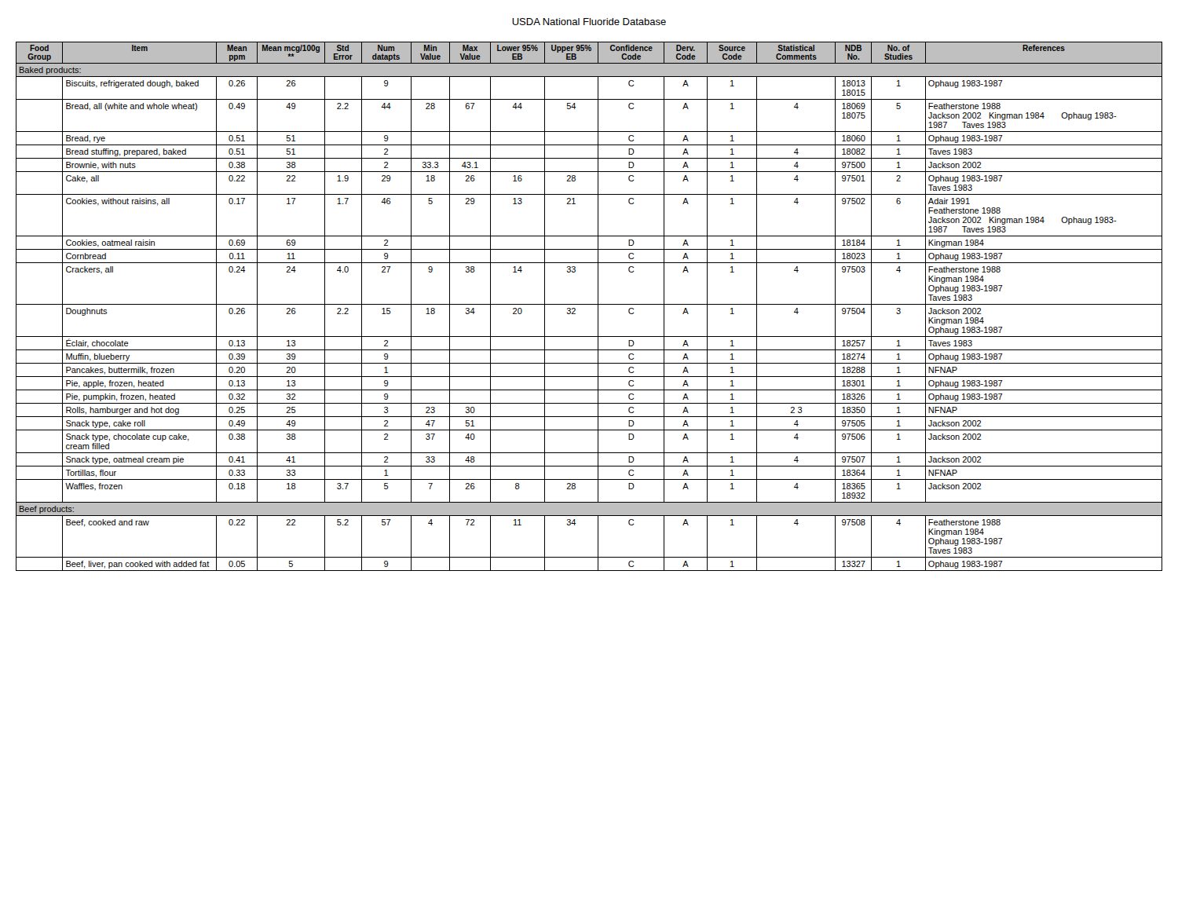USDA National Fluoride Database
| Food Group | Item | Mean ppm | Mean mcg/100g ** | Std Error | Num datapts | Min Value | Max Value | Lower 95% EB | Upper 95% EB | Confidence Code | Derv. Code | Source Code | Statistical Comments | NDB No. | No. of Studies | References |
| --- | --- | --- | --- | --- | --- | --- | --- | --- | --- | --- | --- | --- | --- | --- | --- | --- |
| Baked products: |
| | Biscuits, refrigerated dough, baked | 0.26 | 26 | | 9 | | | | | C | A | 1 | | 18013 18015 | 1 | Ophaug 1983-1987 |
| | Bread, all (white and whole wheat) | 0.49 | 49 | 2.2 | 44 | 28 | 67 | 44 | 54 | C | A | 1 | 4 | 18069 18075 | 5 | Featherstone 1988 Jackson 2002 Kingman 1984 Ophaug 1983-1987 Taves 1983 |
| | Bread, rye | 0.51 | 51 | | 9 | | | | | C | A | 1 | | 18060 | 1 | Ophaug 1983-1987 |
| | Bread stuffing, prepared, baked | 0.51 | 51 | | 2 | | | | | D | A | 1 | 4 | 18082 | 1 | Taves 1983 |
| | Brownie, with nuts | 0.38 | 38 | | 2 | 33.3 | 43.1 | | | D | A | 1 | 4 | 97500 | 1 | Jackson 2002 |
| | Cake, all | 0.22 | 22 | 1.9 | 29 | 18 | 26 | 16 | 28 | C | A | 1 | 4 | 97501 | 2 | Ophaug 1983-1987 Taves 1983 |
| | Cookies, without raisins, all | 0.17 | 17 | 1.7 | 46 | 5 | 29 | 13 | 21 | C | A | 1 | 4 | 97502 | 6 | Adair 1991 Featherstone 1988 Jackson 2002 Kingman 1984 Ophaug 1983-1987 Taves 1983 |
| | Cookies, oatmeal raisin | 0.69 | 69 | | 2 | | | | | D | A | 1 | | 18184 | 1 | Kingman 1984 |
| | Cornbread | 0.11 | 11 | | 9 | | | | | C | A | 1 | | 18023 | 1 | Ophaug 1983-1987 |
| | Crackers, all | 0.24 | 24 | 4.0 | 27 | 9 | 38 | 14 | 33 | C | A | 1 | 4 | 97503 | 4 | Featherstone 1988 Kingman 1984 Ophaug 1983-1987 Taves 1983 |
| | Doughnuts | 0.26 | 26 | 2.2 | 15 | 18 | 34 | 20 | 32 | C | A | 1 | 4 | 97504 | 3 | Jackson 2002 Kingman 1984 Ophaug 1983-1987 |
| | Éclair, chocolate | 0.13 | 13 | | 2 | | | | | D | A | 1 | | 18257 | 1 | Taves 1983 |
| | Muffin, blueberry | 0.39 | 39 | | 9 | | | | | C | A | 1 | | 18274 | 1 | Ophaug 1983-1987 |
| | Pancakes, buttermilk, frozen | 0.20 | 20 | | 1 | | | | | C | A | 1 | | 18288 | 1 | NFNAP |
| | Pie, apple, frozen, heated | 0.13 | 13 | | 9 | | | | | C | A | 1 | | 18301 | 1 | Ophaug 1983-1987 |
| | Pie, pumpkin, frozen, heated | 0.32 | 32 | | 9 | | | | | C | A | 1 | | 18326 | 1 | Ophaug 1983-1987 |
| | Rolls, hamburger and hot dog | 0.25 | 25 | | 3 | 23 | 30 | | | C | A | 1 | 2 3 | 18350 | 1 | NFNAP |
| | Snack type, cake roll | 0.49 | 49 | | 2 | 47 | 51 | | | D | A | 1 | 4 | 97505 | 1 | Jackson 2002 |
| | Snack type, chocolate cup cake, cream filled | 0.38 | 38 | | 2 | 37 | 40 | | | D | A | 1 | 4 | 97506 | 1 | Jackson 2002 |
| | Snack type, oatmeal cream pie | 0.41 | 41 | | 2 | 33 | 48 | | | D | A | 1 | 4 | 97507 | 1 | Jackson 2002 |
| | Tortillas, flour | 0.33 | 33 | | 1 | | | | | C | A | 1 | | 18364 | 1 | NFNAP |
| | Waffles, frozen | 0.18 | 18 | 3.7 | 5 | 7 | 26 | 8 | 28 | D | A | 1 | 4 | 18365 18932 | 1 | Jackson 2002 |
| Beef products: |
| | Beef, cooked and raw | 0.22 | 22 | 5.2 | 57 | 4 | 72 | 11 | 34 | C | A | 1 | 4 | 97508 | 4 | Featherstone 1988 Kingman 1984 Ophaug 1983-1987 Taves 1983 |
| | Beef, liver, pan cooked with added fat | 0.05 | 5 | | 9 | | | | | C | A | 1 | | 13327 | 1 | Ophaug 1983-1987 |